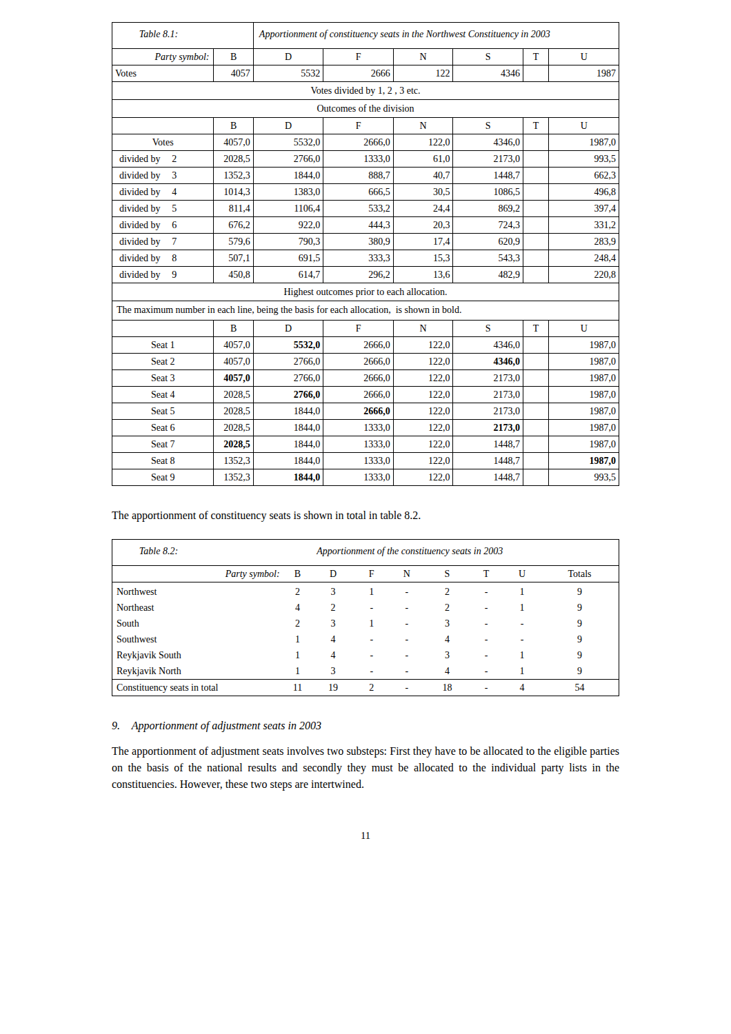| Table 8.1: | Apportionment of constituency seats in the Northwest Constituency in 2003 |
| Party symbol: | B | D | F | N | S | T | U |
| Votes | 4057 | 5532 | 2666 | 122 | 4346 | | 1987 |
| Votes divided by 1, 2 , 3 etc. |
| Outcomes of the division |
| | B | D | F | N | S | T | U |
| Votes | 4057,0 | 5532,0 | 2666,0 | 122,0 | 4346,0 | | 1987,0 |
| divided by 2 | 2028,5 | 2766,0 | 1333,0 | 61,0 | 2173,0 | | 993,5 |
| divided by 3 | 1352,3 | 1844,0 | 888,7 | 40,7 | 1448,7 | | 662,3 |
| divided by 4 | 1014,3 | 1383,0 | 666,5 | 30,5 | 1086,5 | | 496,8 |
| divided by 5 | 811,4 | 1106,4 | 533,2 | 24,4 | 869,2 | | 397,4 |
| divided by 6 | 676,2 | 922,0 | 444,3 | 20,3 | 724,3 | | 331,2 |
| divided by 7 | 579,6 | 790,3 | 380,9 | 17,4 | 620,9 | | 283,9 |
| divided by 8 | 507,1 | 691,5 | 333,3 | 15,3 | 543,3 | | 248,4 |
| divided by 9 | 450,8 | 614,7 | 296,2 | 13,6 | 482,9 | | 220,8 |
| Highest outcomes prior to each allocation. |
| The maximum number in each line, being the basis for each allocation, is shown in bold. |
| | B | D | F | N | S | T | U |
| Seat 1 | 4057,0 | 5532,0 | 2666,0 | 122,0 | 4346,0 | | 1987,0 |
| Seat 2 | 4057,0 | 2766,0 | 2666,0 | 122,0 | 4346,0 | | 1987,0 |
| Seat 3 | 4057,0 | 2766,0 | 2666,0 | 122,0 | 2173,0 | | 1987,0 |
| Seat 4 | 2028,5 | 2766,0 | 2666,0 | 122,0 | 2173,0 | | 1987,0 |
| Seat 5 | 2028,5 | 1844,0 | 2666,0 | 122,0 | 2173,0 | | 1987,0 |
| Seat 6 | 2028,5 | 1844,0 | 1333,0 | 122,0 | 2173,0 | | 1987,0 |
| Seat 7 | 2028,5 | 1844,0 | 1333,0 | 122,0 | 1448,7 | | 1987,0 |
| Seat 8 | 1352,3 | 1844,0 | 1333,0 | 122,0 | 1448,7 | | 1987,0 |
| Seat 9 | 1352,3 | 1844,0 | 1333,0 | 122,0 | 1448,7 | | 993,5 |
The apportionment of constituency seats is shown in total in table 8.2.
| Table 8.2: | Apportionment of the constituency seats in 2003 |
| Party symbol: | B | D | F | N | S | T | U | Totals |
| Northwest | 2 | 3 | 1 | - | 2 | - | 1 | 9 |
| Northeast | 4 | 2 | - | - | 2 | - | 1 | 9 |
| South | 2 | 3 | 1 | - | 3 | - | - | 9 |
| Southwest | 1 | 4 | - | - | 4 | - | - | 9 |
| Reykjavik South | 1 | 4 | - | - | 3 | - | 1 | 9 |
| Reykjavik North | 1 | 3 | - | - | 4 | - | 1 | 9 |
| Constituency seats in total | 11 | 19 | 2 | - | 18 | - | 4 | 54 |
9. Apportionment of adjustment seats in 2003
The apportionment of adjustment seats involves two substeps: First they have to be allocated to the eligible parties on the basis of the national results and secondly they must be allocated to the individual party lists in the constituencies. However, these two steps are intertwined.
11